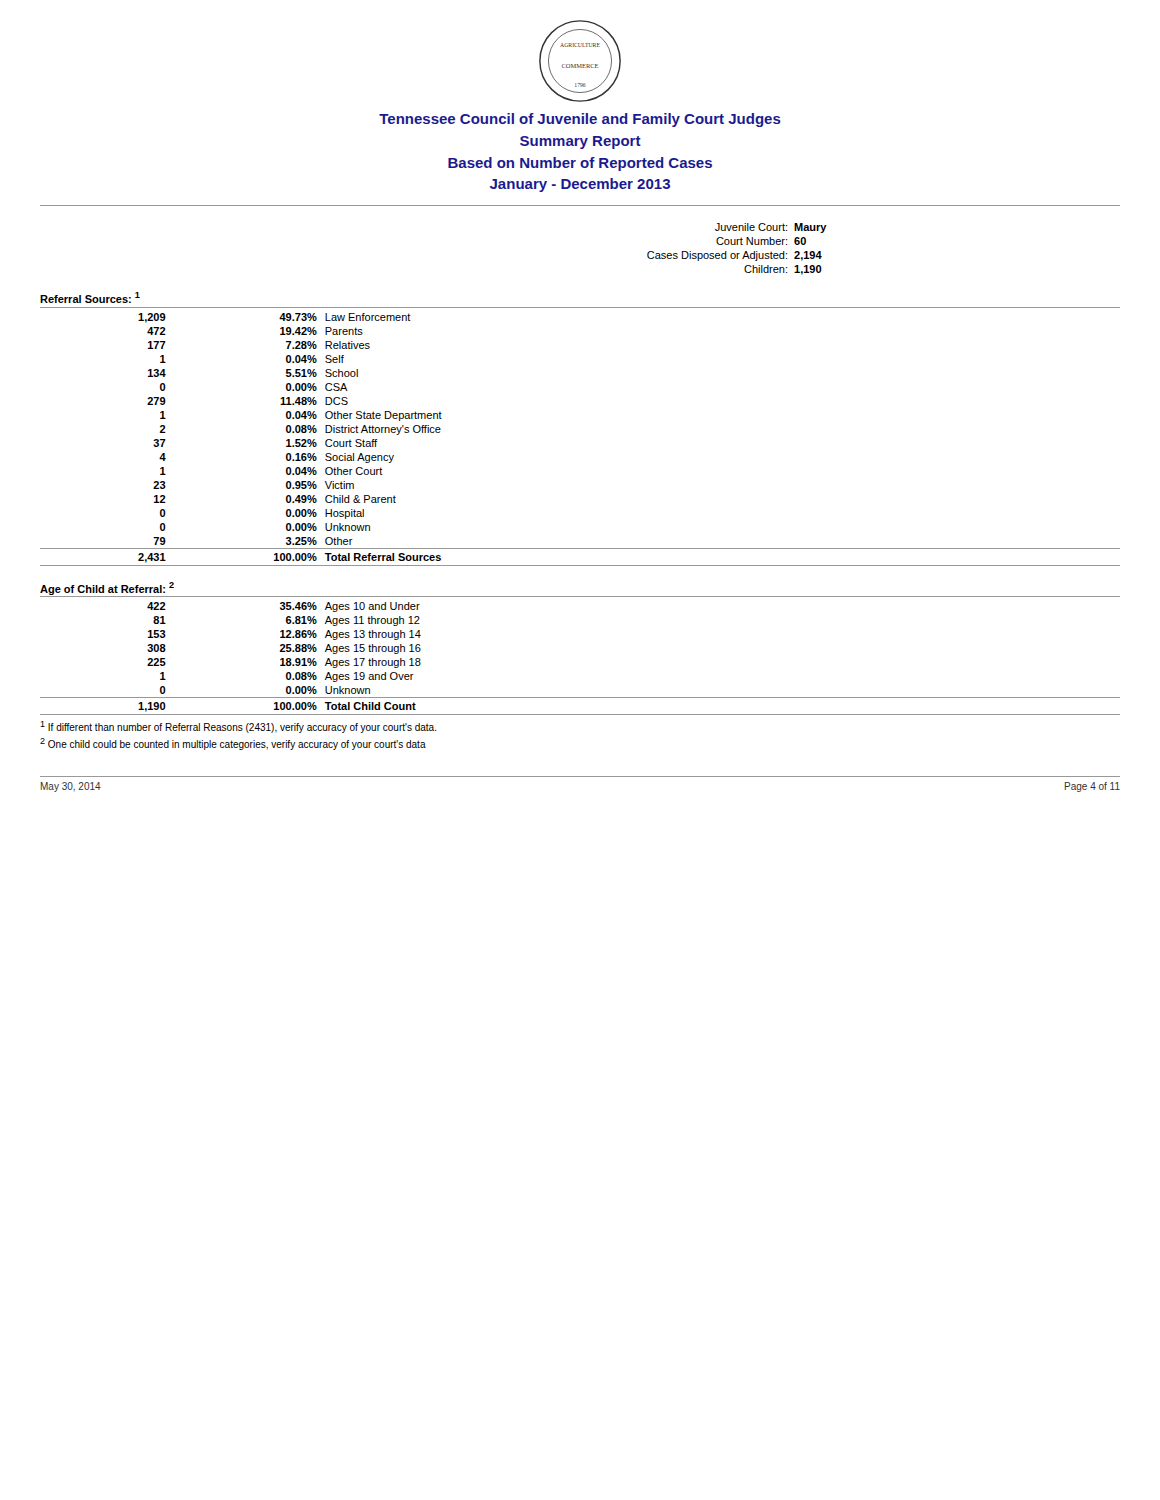Tennessee Council of Juvenile and Family Court Judges
Summary Report
Based on Number of Reported Cases
January - December 2013
| Juvenile Court: | Maury |
| Court Number: | 60 |
| Cases Disposed or Adjusted: | 2,194 |
| Children: | 1,190 |
Referral Sources: 1
| 1,209 | 49.73% | Law Enforcement |
| 472 | 19.42% | Parents |
| 177 | 7.28% | Relatives |
| 1 | 0.04% | Self |
| 134 | 5.51% | School |
| 0 | 0.00% | CSA |
| 279 | 11.48% | DCS |
| 1 | 0.04% | Other State Department |
| 2 | 0.08% | District Attorney's Office |
| 37 | 1.52% | Court Staff |
| 4 | 0.16% | Social Agency |
| 1 | 0.04% | Other Court |
| 23 | 0.95% | Victim |
| 12 | 0.49% | Child & Parent |
| 0 | 0.00% | Hospital |
| 0 | 0.00% | Unknown |
| 79 | 3.25% | Other |
| 2,431 | 100.00% | Total Referral Sources |
Age of Child at Referral: 2
| 422 | 35.46% | Ages 10 and Under |
| 81 | 6.81% | Ages 11 through 12 |
| 153 | 12.86% | Ages 13 through 14 |
| 308 | 25.88% | Ages 15 through 16 |
| 225 | 18.91% | Ages 17 through 18 |
| 1 | 0.08% | Ages 19 and Over |
| 0 | 0.00% | Unknown |
| 1,190 | 100.00% | Total Child Count |
1 If different than number of Referral Reasons (2431), verify accuracy of your court's data.
2 One child could be counted in multiple categories, verify accuracy of your court's data
May 30, 2014 Page 4 of 11